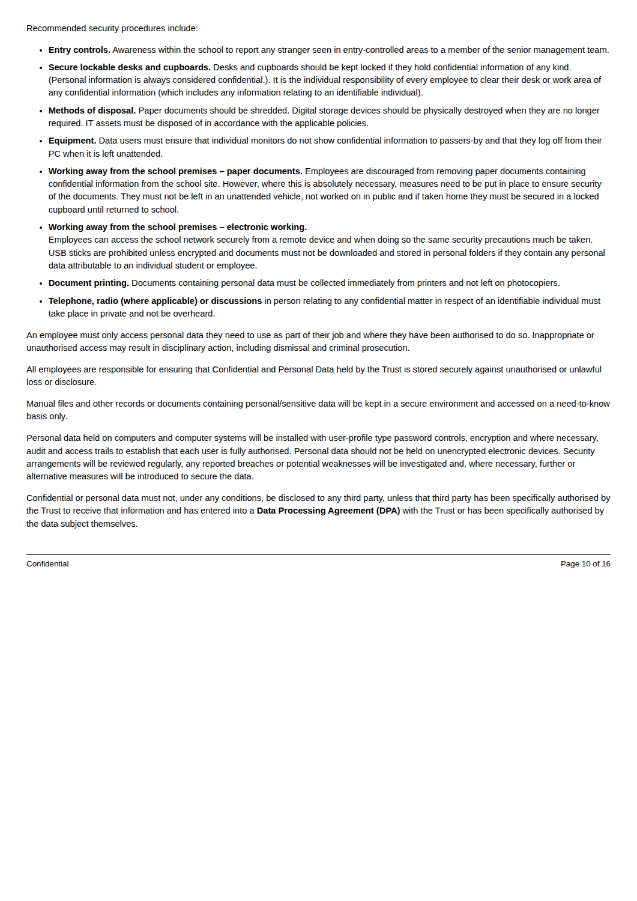Recommended security procedures include:
Entry controls. Awareness within the school to report any stranger seen in entry-controlled areas to a member of the senior management team.
Secure lockable desks and cupboards. Desks and cupboards should be kept locked if they hold confidential information of any kind. (Personal information is always considered confidential.). It is the individual responsibility of every employee to clear their desk or work area of any confidential information (which includes any information relating to an identifiable individual).
Methods of disposal. Paper documents should be shredded. Digital storage devices should be physically destroyed when they are no longer required. IT assets must be disposed of in accordance with the applicable policies.
Equipment. Data users must ensure that individual monitors do not show confidential information to passers-by and that they log off from their PC when it is left unattended.
Working away from the school premises – paper documents. Employees are discouraged from removing paper documents containing confidential information from the school site. However, where this is absolutely necessary, measures need to be put in place to ensure security of the documents. They must not be left in an unattended vehicle, not worked on in public and if taken home they must be secured in a locked cupboard until returned to school.
Working away from the school premises – electronic working.
Employees can access the school network securely from a remote device and when doing so the same security precautions much be taken. USB sticks are prohibited unless encrypted and documents must not be downloaded and stored in personal folders if they contain any personal data attributable to an individual student or employee.
Document printing. Documents containing personal data must be collected immediately from printers and not left on photocopiers.
Telephone, radio (where applicable) or discussions in person relating to any confidential matter in respect of an identifiable individual must take place in private and not be overheard.
An employee must only access personal data they need to use as part of their job and where they have been authorised to do so. Inappropriate or unauthorised access may result in disciplinary action, including dismissal and criminal prosecution.
All employees are responsible for ensuring that Confidential and Personal Data held by the Trust is stored securely against unauthorised or unlawful loss or disclosure.
Manual files and other records or documents containing personal/sensitive data will be kept in a secure environment and accessed on a need-to-know basis only.
Personal data held on computers and computer systems will be installed with user-profile type password controls, encryption and where necessary, audit and access trails to establish that each user is fully authorised. Personal data should not be held on unencrypted electronic devices. Security arrangements will be reviewed regularly, any reported breaches or potential weaknesses will be investigated and, where necessary, further or alternative measures will be introduced to secure the data.
Confidential or personal data must not, under any conditions, be disclosed to any third party, unless that third party has been specifically authorised by the Trust to receive that information and has entered into a Data Processing Agreement (DPA) with the Trust or has been specifically authorised by the data subject themselves.
Confidential Page 10 of 16